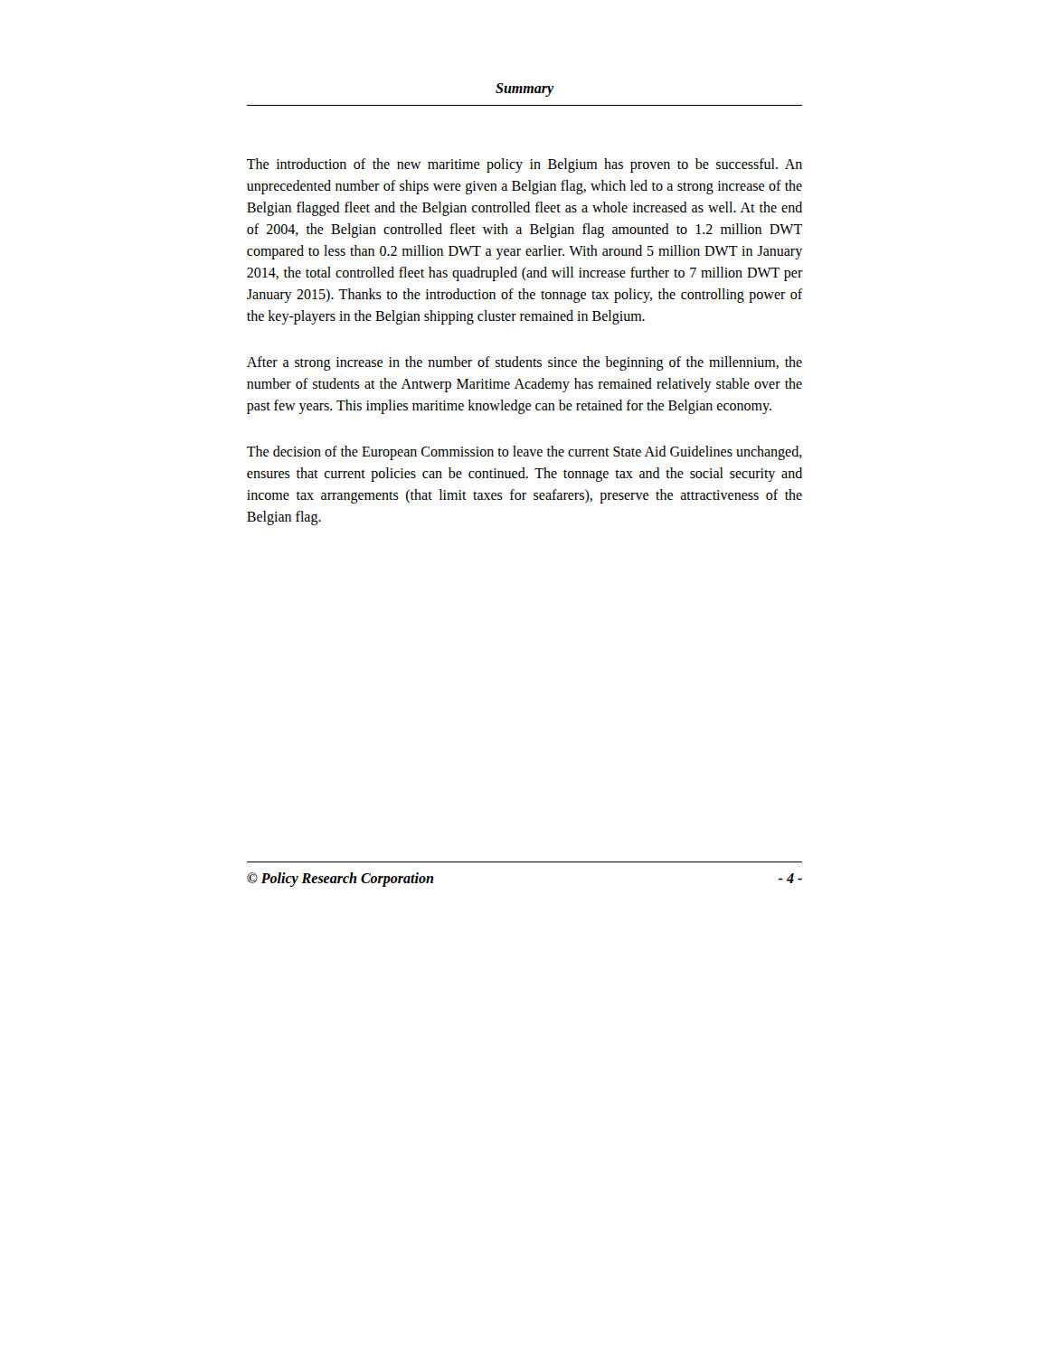Summary
The introduction of the new maritime policy in Belgium has proven to be successful. An unprecedented number of ships were given a Belgian flag, which led to a strong increase of the Belgian flagged fleet and the Belgian controlled fleet as a whole increased as well. At the end of 2004, the Belgian controlled fleet with a Belgian flag amounted to 1.2 million DWT compared to less than 0.2 million DWT a year earlier. With around 5 million DWT in January 2014, the total controlled fleet has quadrupled (and will increase further to 7 million DWT per January 2015). Thanks to the introduction of the tonnage tax policy, the controlling power of the key-players in the Belgian shipping cluster remained in Belgium.
After a strong increase in the number of students since the beginning of the millennium, the number of students at the Antwerp Maritime Academy has remained relatively stable over the past few years. This implies maritime knowledge can be retained for the Belgian economy.
The decision of the European Commission to leave the current State Aid Guidelines unchanged, ensures that current policies can be continued. The tonnage tax and the social security and income tax arrangements (that limit taxes for seafarers), preserve the attractiveness of the Belgian flag.
© Policy Research Corporation - 4 -